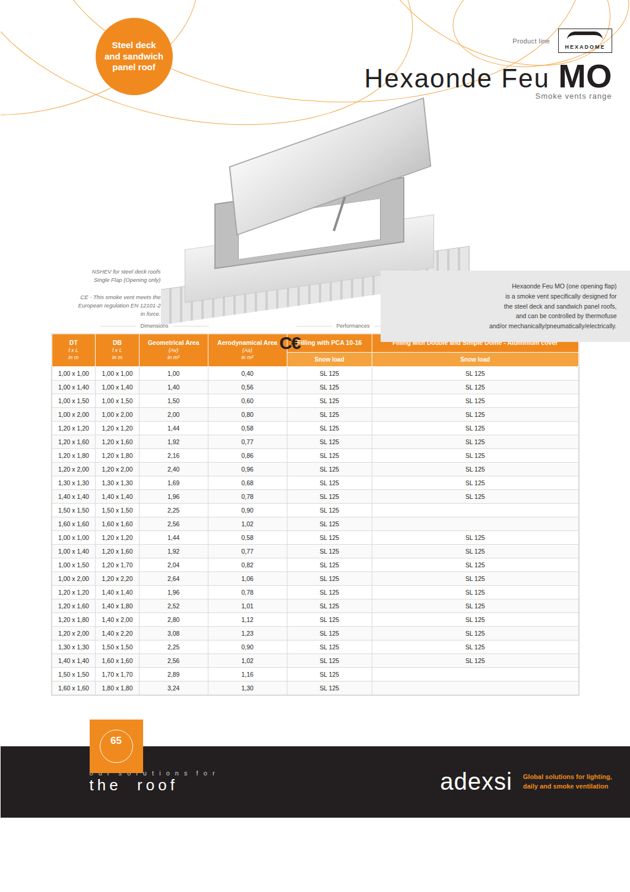Steel deck
and sandwich
panel roof
Product line HEXADOME
Hexaonde Feu MO
Smoke vents range
NSHEV for steel deck roofs
Single Flap (Opening only)
CE - This smoke vent meets the
European regulation EN 12101-2
in force.
Hexaonde Feu MO (one opening flap)
is a smoke vent specifically designed for
the steel deck and sandwich panel roofs,
and can be controlled by thermofuse
and/or mechanically/pneumatically/electrically.
C€
Dimensions Performances Characteristics
| DT l x L in m | DB l x L in m | Geometrical Area (Av) in m² | Aerodynamical Area (Aa) in m² | Filling with PCA 10-16 | Filling with Double and Simple Dome - Aluminium cover |
| --- | --- | --- | --- | --- | --- |
| Snow load | Snow load |
| 1,00 x 1,00 | 1,00 x 1,00 | 1,00 | 0,40 | SL 125 | SL 125 |
| 1,00 x 1,40 | 1,00 x 1,40 | 1,40 | 0,56 | SL 125 | SL 125 |
| 1,00 x 1,50 | 1,00 x 1,50 | 1,50 | 0,60 | SL 125 | SL 125 |
| 1,00 x 2,00 | 1,00 x 2,00 | 2,00 | 0,80 | SL 125 | SL 125 |
| 1,20 x 1,20 | 1,20 x 1,20 | 1,44 | 0,58 | SL 125 | SL 125 |
| 1,20 x 1,60 | 1,20 x 1,60 | 1,92 | 0,77 | SL 125 | SL 125 |
| 1,20 x 1,80 | 1,20 x 1,80 | 2,16 | 0,86 | SL 125 | SL 125 |
| 1,20 x 2,00 | 1,20 x 2,00 | 2,40 | 0,96 | SL 125 | SL 125 |
| 1,30 x 1,30 | 1,30 x 1,30 | 1,69 | 0,68 | SL 125 | SL 125 |
| 1,40 x 1,40 | 1,40 x 1,40 | 1,96 | 0,78 | SL 125 | SL 125 |
| 1,50 x 1,50 | 1,50 x 1,50 | 2,25 | 0,90 | SL 125 | |
| 1,60 x 1,60 | 1,60 x 1,60 | 2,56 | 1,02 | SL 125 | |
| 1,00 x 1,00 | 1,20 x 1,20 | 1,44 | 0,58 | SL 125 | SL 125 |
| 1,00 x 1,40 | 1,20 x 1,60 | 1,92 | 0,77 | SL 125 | SL 125 |
| 1,00 x 1,50 | 1,20 x 1,70 | 2,04 | 0,82 | SL 125 | SL 125 |
| 1,00 x 2,00 | 1,20 x 2,20 | 2,64 | 1,06 | SL 125 | SL 125 |
| 1,20 x 1,20 | 1,40 x 1,40 | 1,96 | 0,78 | SL 125 | SL 125 |
| 1,20 x 1,60 | 1,40 x 1,80 | 2,52 | 1,01 | SL 125 | SL 125 |
| 1,20 x 1,80 | 1,40 x 2,00 | 2,80 | 1,12 | SL 125 | SL 125 |
| 1,20 x 2,00 | 1,40 x 2,20 | 3,08 | 1,23 | SL 125 | SL 125 |
| 1,30 x 1,30 | 1,50 x 1,50 | 2,25 | 0,90 | SL 125 | SL 125 |
| 1,40 x 1,40 | 1,60 x 1,60 | 2,56 | 1,02 | SL 125 | SL 125 |
| 1,50 x 1,50 | 1,70 x 1,70 | 2,89 | 1,16 | SL 125 | |
| 1,60 x 1,60 | 1,80 x 1,80 | 3,24 | 1,30 | SL 125 | |
65
o u r s o l u t i o n s f o r
the roof
adexsi
Global solutions for lighting,
daily and smoke ventilation